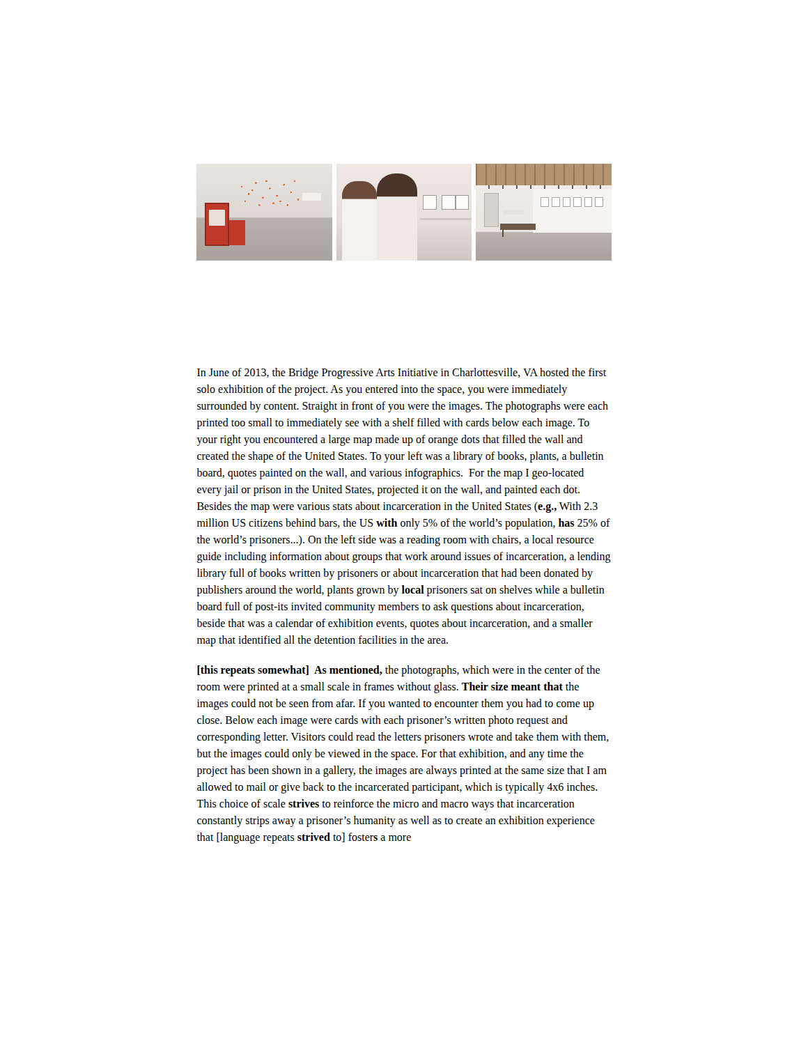In June of 2013, the Bridge Progressive Arts Initiative in Charlottesville, VA hosted the first solo exhibition of the project. As you entered into the space, you were immediately surrounded by content. Straight in front of you were the images. The photographs were each printed too small to immediately see with a shelf filled with cards below each image. To your right you encountered a large map made up of orange dots that filled the wall and created the shape of the United States. To your left was a library of books, plants, a bulletin board, quotes painted on the wall, and various infographics. For the map I geo-located every jail or prison in the United States, projected it on the wall, and painted each dot. Besides the map were various stats about incarceration in the United States (e.g., With 2.3 million US citizens behind bars, the US with only 5% of the world’s population, has 25% of the world’s prisoners...). On the left side was a reading room with chairs, a local resource guide including information about groups that work around issues of incarceration, a lending library full of books written by prisoners or about incarceration that had been donated by publishers around the world, plants grown by local prisoners sat on shelves while a bulletin board full of post-its invited community members to ask questions about incarceration, beside that was a calendar of exhibition events, quotes about incarceration, and a smaller map that identified all the detention facilities in the area.
[this repeats somewhat] As mentioned, the photographs, which were in the center of the room were printed at a small scale in frames without glass. Their size meant that the images could not be seen from afar. If you wanted to encounter them you had to come up close. Below each image were cards with each prisoner’s written photo request and corresponding letter. Visitors could read the letters prisoners wrote and take them with them, but the images could only be viewed in the space. For that exhibition, and any time the project has been shown in a gallery, the images are always printed at the same size that I am allowed to mail or give back to the incarcerated participant, which is typically 4x6 inches. This choice of scale strives to reinforce the micro and macro ways that incarceration constantly strips away a prisoner’s humanity as well as to create an exhibition experience that [language repeats strived to] fosters a more